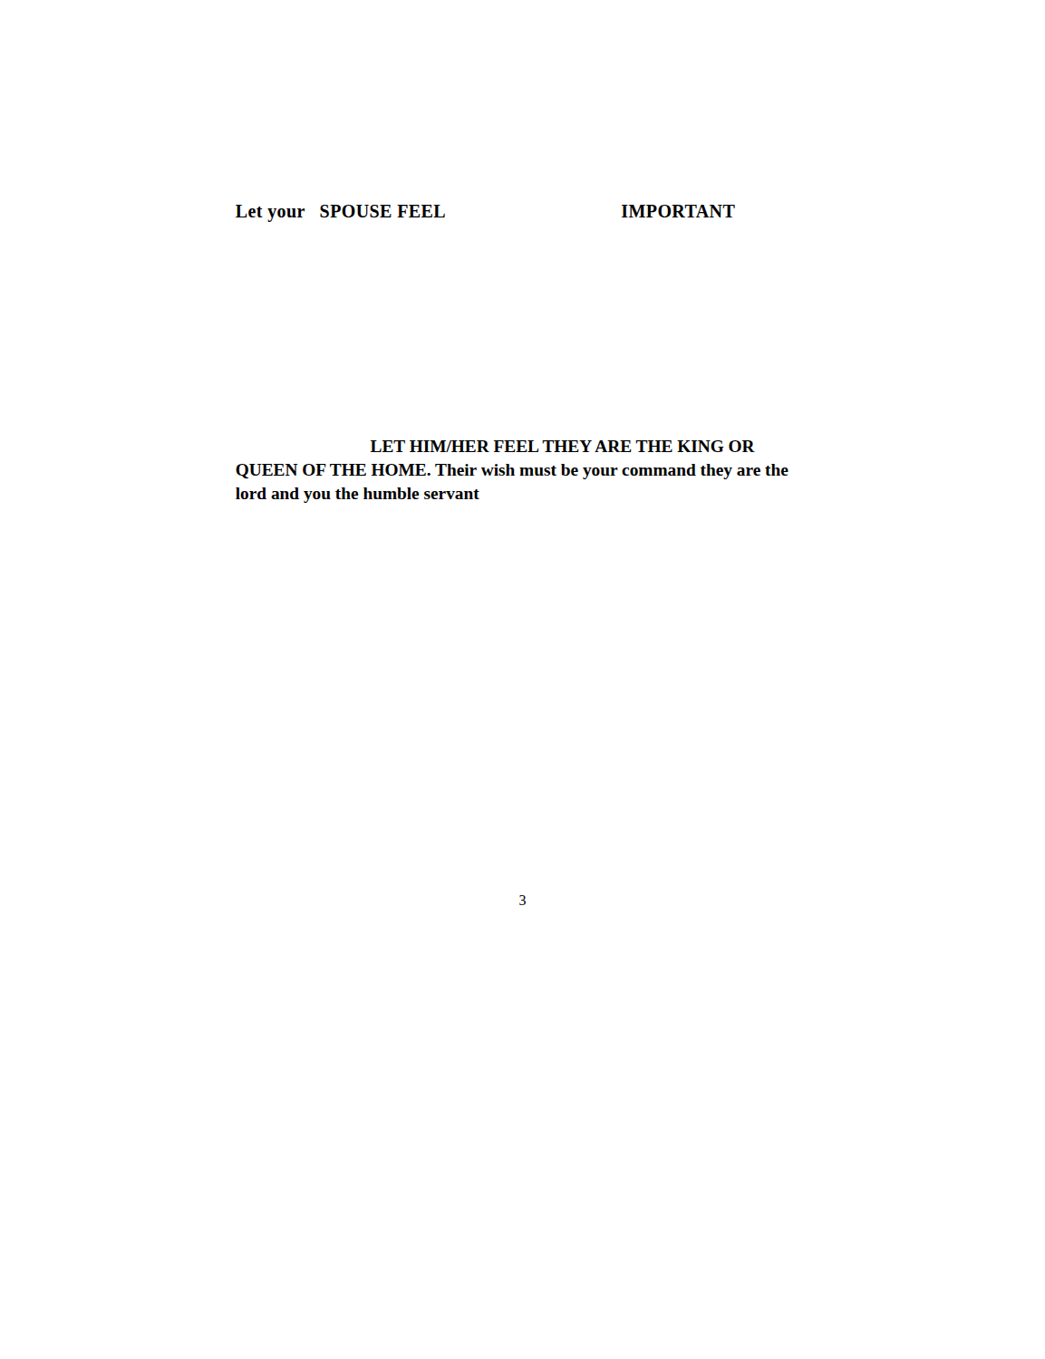Let your SPOUSE FEEL IMPORTANT
LET HIM/HER FEEL THEY ARE THE KING OR QUEEN OF THE HOME. Their wish must be your command they are the lord and you the humble servant
3